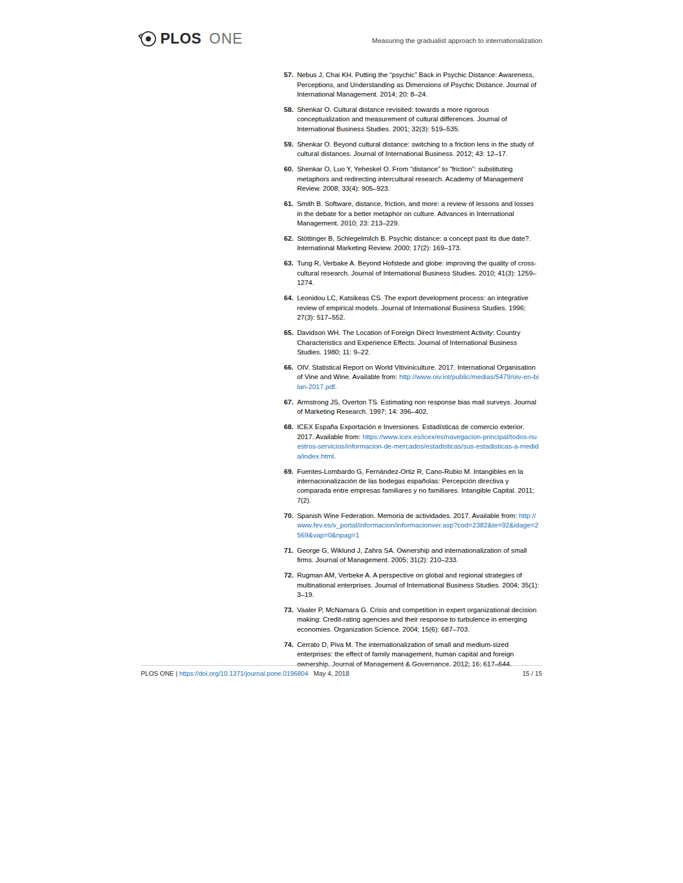PLOS ONE
Measuring the gradualist approach to internationalization
57. Nebus J, Chai KH. Putting the “psychic” Back in Psychic Distance: Awareness, Perceptions, and Understanding as Dimensions of Psychic Distance. Journal of International Management. 2014; 20: 8–24.
58. Shenkar O. Cultural distance revisited: towards a more rigorous conceptualization and measurement of cultural differences. Journal of International Business Studies. 2001; 32(3): 519–535.
59. Shenkar O. Beyond cultural distance: switching to a friction lens in the study of cultural distances. Journal of International Business. 2012; 43: 12–17.
60. Shenkar O, Luo Y, Yeheskel O. From “distance” to “friction”: substituting metaphors and redirecting intercultural research. Academy of Management Review. 2008; 33(4): 905–923.
61. Smith B. Software, distance, friction, and more: a review of lessons and losses in the debate for a better metaphor on culture. Advances in International Management. 2010; 23: 213–229.
62. Stöttinger B, Schlegelmilch B. Psychic distance: a concept past its due date?. International Marketing Review. 2000; 17(2): 169–173.
63. Tung R, Verbake A. Beyond Hofstede and globe: improving the quality of cross-cultural research. Journal of International Business Studies. 2010; 41(3): 1259–1274.
64. Leonidou LC, Katsikeas CS. The export development process: an integrative review of empirical models. Journal of International Business Studies. 1996; 27(3): 517–552.
65. Davidson WH. The Location of Foreign Direct Investment Activity: Country Characteristics and Experience Effects. Journal of International Business Studies. 1980; 11: 9–22.
66. OIV. Statistical Report on World Vitiviniculture. 2017. International Organisation of Vine and Wine. Available from: http://www.oiv.int/public/medias/5479/oiv-en-bilan-2017.pdf.
67. Armstrong JS, Overton TS. Estimating non response bias mail surveys. Journal of Marketing Research. 1997; 14: 396–402.
68. ICEX España Exportación e Inversiones. Estadísticas de comercio exterior. 2017. Available from: https://www.icex.es/icex/es/navegacion-principal/todos-nuestros-servicios/informacion-de-mercados/estadisticas/sus-estadisticas-a-medida/index.html.
69. Fuentes-Lombardo G, Fernández-Ortiz R, Cano-Rubio M. Intangibles en la internacionalización de las bodegas españolas: Percepción directiva y comparada entre empresas familiares y no familiares. Intangible Capital. 2011; 7(2).
70. Spanish Wine Federation. Memoria de actividades. 2017. Available from: http://www.fev.es/v_portal/informacion/informacionver.asp?cod=2382&te=92&idage=2569&vap=0&npag=1
71. George G, Wiklund J, Zahra SA. Ownership and internationalization of small firms. Journal of Management. 2005; 31(2): 210–233.
72. Rugman AM, Verbeke A. A perspective on global and regional strategies of multinational enterprises. Journal of International Business Studies. 2004; 35(1): 3–19.
73. Vaaler P, McNamara G. Crisis and competition in expert organizational decision making: Credit-rating agencies and their response to turbulence in emerging economies. Organization Science. 2004; 15(6): 687–703.
74. Cerrato D, Piva M. The internationalization of small and medium-sized enterprises: the effect of family management, human capital and foreign ownership. Journal of Management & Governance. 2012; 16: 617–644.
PLOS ONE | https://doi.org/10.1371/journal.pone.0196804 May 4, 2018
15 / 15